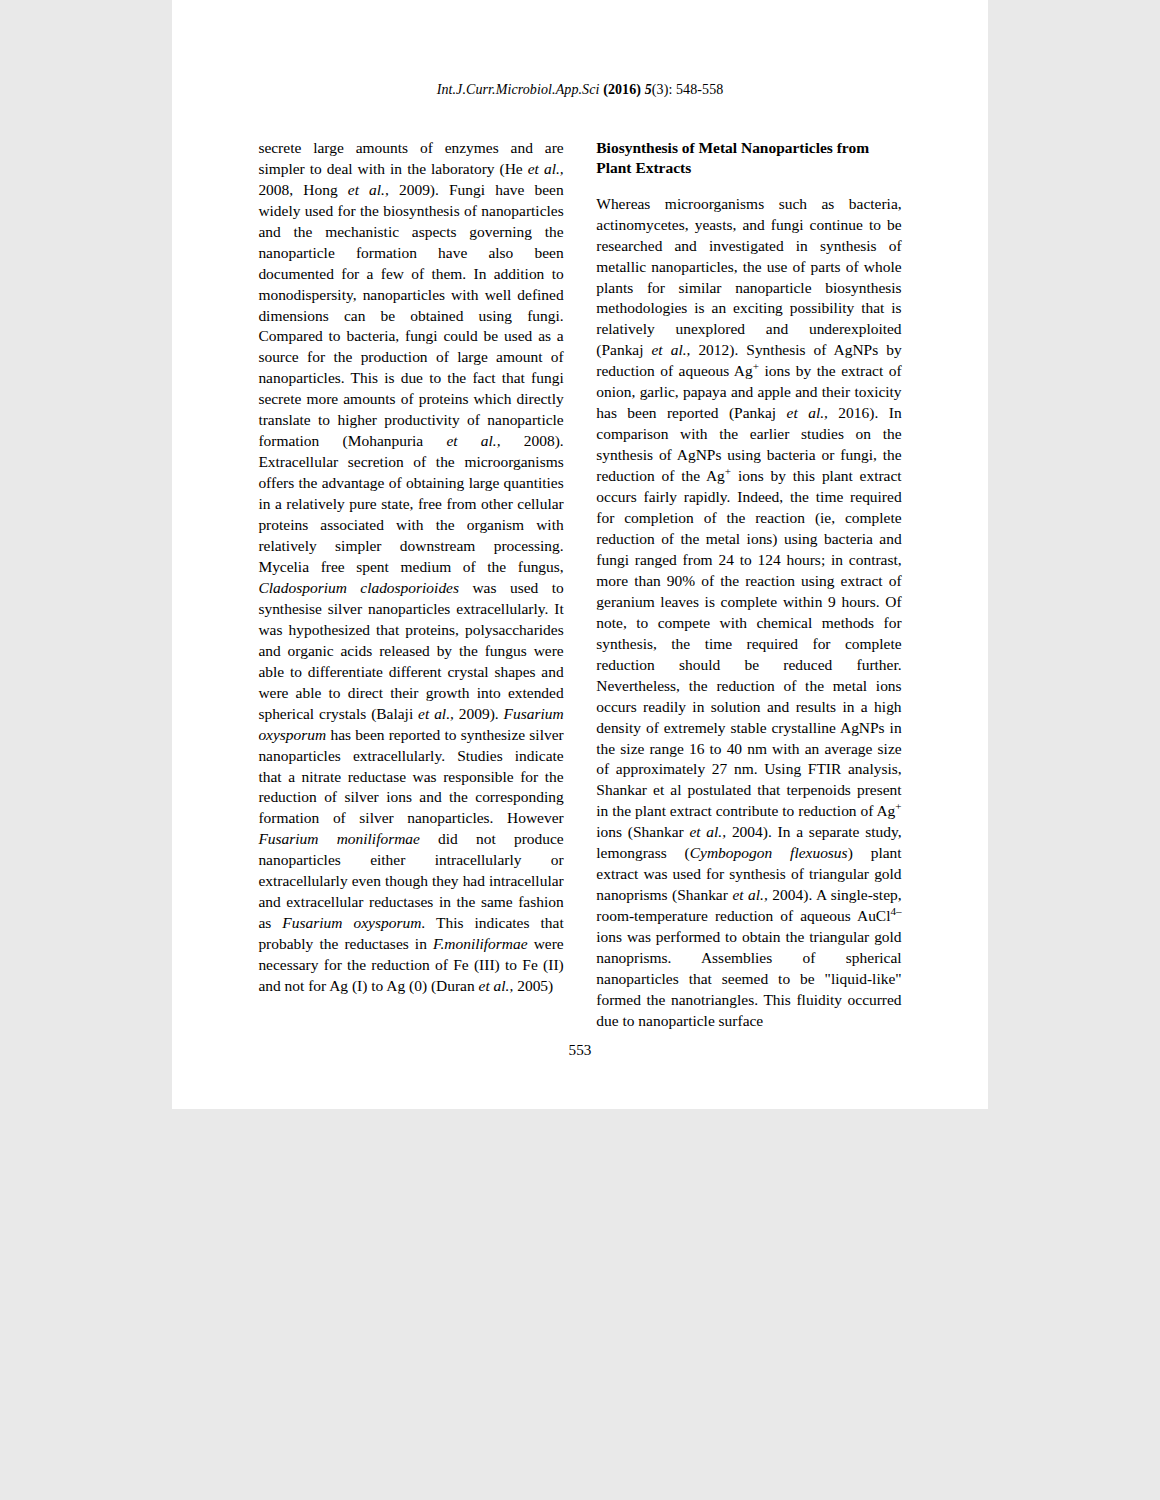Int.J.Curr.Microbiol.App.Sci (2016) 5(3): 548-558
secrete large amounts of enzymes and are simpler to deal with in the laboratory (He et al., 2008, Hong et al., 2009). Fungi have been widely used for the biosynthesis of nanoparticles and the mechanistic aspects governing the nanoparticle formation have also been documented for a few of them. In addition to monodispersity, nanoparticles with well defined dimensions can be obtained using fungi. Compared to bacteria, fungi could be used as a source for the production of large amount of nanoparticles. This is due to the fact that fungi secrete more amounts of proteins which directly translate to higher productivity of nanoparticle formation (Mohanpuria et al., 2008). Extracellular secretion of the microorganisms offers the advantage of obtaining large quantities in a relatively pure state, free from other cellular proteins associated with the organism with relatively simpler downstream processing. Mycelia free spent medium of the fungus, Cladosporium cladosporioides was used to synthesise silver nanoparticles extracellularly. It was hypothesized that proteins, polysaccharides and organic acids released by the fungus were able to differentiate different crystal shapes and were able to direct their growth into extended spherical crystals (Balaji et al., 2009). Fusarium oxysporum has been reported to synthesize silver nanoparticles extracellularly. Studies indicate that a nitrate reductase was responsible for the reduction of silver ions and the corresponding formation of silver nanoparticles. However Fusarium moniliformae did not produce nanoparticles either intracellularly or extracellularly even though they had intracellular and extracellular reductases in the same fashion as Fusarium oxysporum. This indicates that probably the reductases in F.moniliformae were necessary for the reduction of Fe (III) to Fe (II) and not for Ag (I) to Ag (0) (Duran et al., 2005)
Biosynthesis of Metal Nanoparticles from Plant Extracts
Whereas microorganisms such as bacteria, actinomycetes, yeasts, and fungi continue to be researched and investigated in synthesis of metallic nanoparticles, the use of parts of whole plants for similar nanoparticle biosynthesis methodologies is an exciting possibility that is relatively unexplored and underexploited (Pankaj et al., 2012). Synthesis of AgNPs by reduction of aqueous Ag+ ions by the extract of onion, garlic, papaya and apple and their toxicity has been reported (Pankaj et al., 2016). In comparison with the earlier studies on the synthesis of AgNPs using bacteria or fungi, the reduction of the Ag+ ions by this plant extract occurs fairly rapidly. Indeed, the time required for completion of the reaction (ie, complete reduction of the metal ions) using bacteria and fungi ranged from 24 to 124 hours; in contrast, more than 90% of the reaction using extract of geranium leaves is complete within 9 hours. Of note, to compete with chemical methods for synthesis, the time required for complete reduction should be reduced further. Nevertheless, the reduction of the metal ions occurs readily in solution and results in a high density of extremely stable crystalline AgNPs in the size range 16 to 40 nm with an average size of approximately 27 nm. Using FTIR analysis, Shankar et al postulated that terpenoids present in the plant extract contribute to reduction of Ag+ ions (Shankar et al., 2004). In a separate study, lemongrass (Cymbopogon flexuosus) plant extract was used for synthesis of triangular gold nanoprisms (Shankar et al., 2004). A single-step, room-temperature reduction of aqueous AuCl4– ions was performed to obtain the triangular gold nanoprisms. Assemblies of spherical nanoparticles that seemed to be "liquid-like" formed the nanotriangles. This fluidity occurred due to nanoparticle surface
553